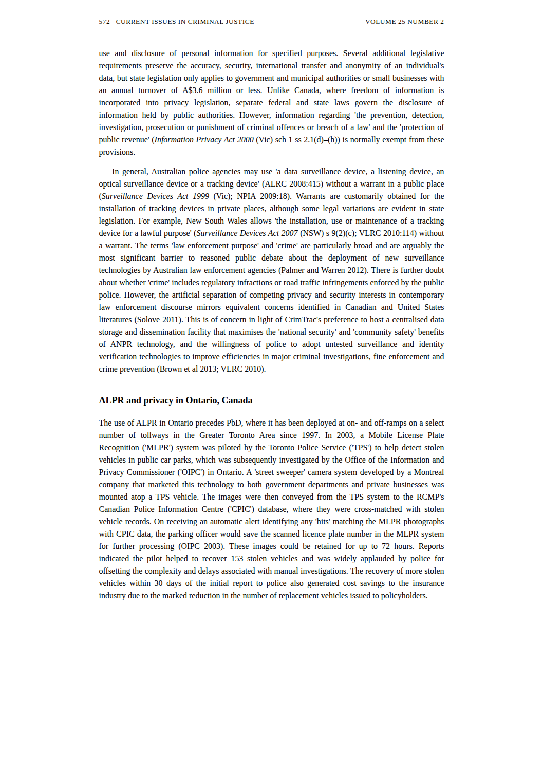572 Current Issues in Criminal Justice Volume 25 Number 2
use and disclosure of personal information for specified purposes. Several additional legislative requirements preserve the accuracy, security, international transfer and anonymity of an individual's data, but state legislation only applies to government and municipal authorities or small businesses with an annual turnover of A$3.6 million or less. Unlike Canada, where freedom of information is incorporated into privacy legislation, separate federal and state laws govern the disclosure of information held by public authorities. However, information regarding 'the prevention, detection, investigation, prosecution or punishment of criminal offences or breach of a law' and the 'protection of public revenue' (Information Privacy Act 2000 (Vic) sch 1 ss 2.1(d)–(h)) is normally exempt from these provisions.
In general, Australian police agencies may use 'a data surveillance device, a listening device, an optical surveillance device or a tracking device' (ALRC 2008:415) without a warrant in a public place (Surveillance Devices Act 1999 (Vic); NPIA 2009:18). Warrants are customarily obtained for the installation of tracking devices in private places, although some legal variations are evident in state legislation. For example, New South Wales allows 'the installation, use or maintenance of a tracking device for a lawful purpose' (Surveillance Devices Act 2007 (NSW) s 9(2)(c); VLRC 2010:114) without a warrant. The terms 'law enforcement purpose' and 'crime' are particularly broad and are arguably the most significant barrier to reasoned public debate about the deployment of new surveillance technologies by Australian law enforcement agencies (Palmer and Warren 2012). There is further doubt about whether 'crime' includes regulatory infractions or road traffic infringements enforced by the public police. However, the artificial separation of competing privacy and security interests in contemporary law enforcement discourse mirrors equivalent concerns identified in Canadian and United States literatures (Solove 2011). This is of concern in light of CrimTrac's preference to host a centralised data storage and dissemination facility that maximises the 'national security' and 'community safety' benefits of ANPR technology, and the willingness of police to adopt untested surveillance and identity verification technologies to improve efficiencies in major criminal investigations, fine enforcement and crime prevention (Brown et al 2013; VLRC 2010).
ALPR and privacy in Ontario, Canada
The use of ALPR in Ontario precedes PbD, where it has been deployed at on- and off-ramps on a select number of tollways in the Greater Toronto Area since 1997. In 2003, a Mobile License Plate Recognition ('MLPR') system was piloted by the Toronto Police Service ('TPS') to help detect stolen vehicles in public car parks, which was subsequently investigated by the Office of the Information and Privacy Commissioner ('OIPC') in Ontario. A 'street sweeper' camera system developed by a Montreal company that marketed this technology to both government departments and private businesses was mounted atop a TPS vehicle. The images were then conveyed from the TPS system to the RCMP's Canadian Police Information Centre ('CPIC') database, where they were cross-matched with stolen vehicle records. On receiving an automatic alert identifying any 'hits' matching the MLPR photographs with CPIC data, the parking officer would save the scanned licence plate number in the MLPR system for further processing (OIPC 2003). These images could be retained for up to 72 hours. Reports indicated the pilot helped to recover 153 stolen vehicles and was widely applauded by police for offsetting the complexity and delays associated with manual investigations. The recovery of more stolen vehicles within 30 days of the initial report to police also generated cost savings to the insurance industry due to the marked reduction in the number of replacement vehicles issued to policyholders.